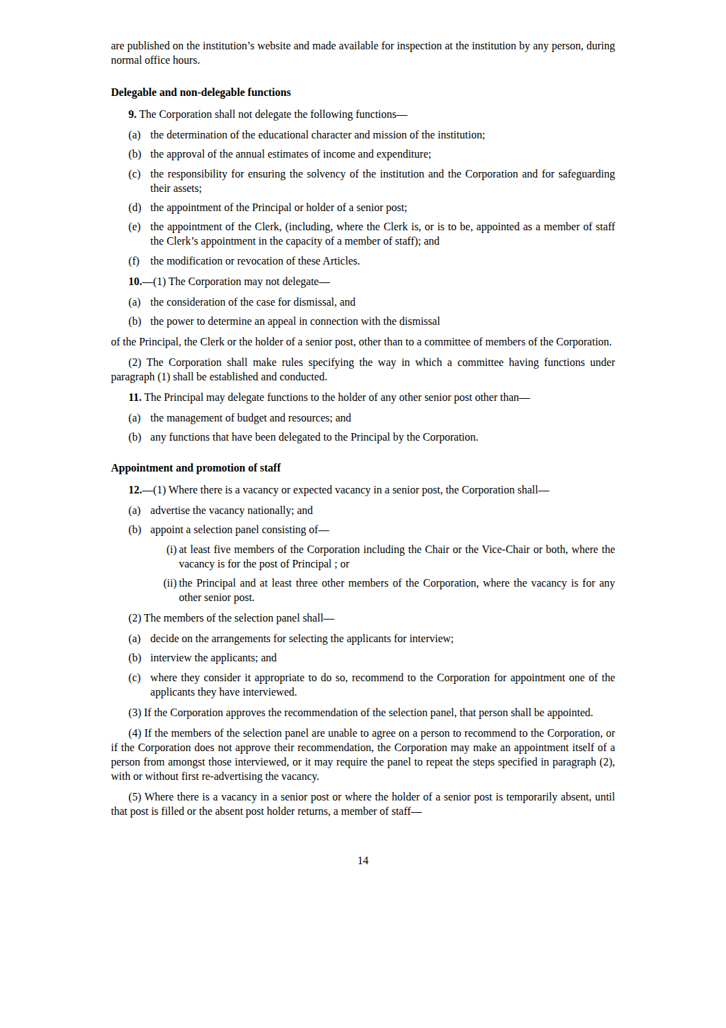are published on the institution’s website and made available for inspection at the institution by any person, during normal office hours.
Delegable and non-delegable functions
9. The Corporation shall not delegate the following functions—
(a) the determination of the educational character and mission of the institution;
(b) the approval of the annual estimates of income and expenditure;
(c) the responsibility for ensuring the solvency of the institution and the Corporation and for safeguarding their assets;
(d) the appointment of the Principal or holder of a senior post;
(e) the appointment of the Clerk, (including, where the Clerk is, or is to be, appointed as a member of staff the Clerk’s appointment in the capacity of a member of staff); and
(f) the modification or revocation of these Articles.
10.—(1) The Corporation may not delegate—
(a) the consideration of the case for dismissal, and
(b) the power to determine an appeal in connection with the dismissal
of the Principal, the Clerk or the holder of a senior post, other than to a committee of members of the Corporation.
(2) The Corporation shall make rules specifying the way in which a committee having functions under paragraph (1) shall be established and conducted.
11. The Principal may delegate functions to the holder of any other senior post other than—
(a) the management of budget and resources; and
(b) any functions that have been delegated to the Principal by the Corporation.
Appointment and promotion of staff
12.—(1) Where there is a vacancy or expected vacancy in a senior post, the Corporation shall—
(a) advertise the vacancy nationally; and
(b) appoint a selection panel consisting of—
(i) at least five members of the Corporation including the Chair or the Vice-Chair or both, where the vacancy is for the post of Principal ; or
(ii) the Principal and at least three other members of the Corporation, where the vacancy is for any other senior post.
(2) The members of the selection panel shall—
(a) decide on the arrangements for selecting the applicants for interview;
(b) interview the applicants; and
(c) where they consider it appropriate to do so, recommend to the Corporation for appointment one of the applicants they have interviewed.
(3) If the Corporation approves the recommendation of the selection panel, that person shall be appointed.
(4) If the members of the selection panel are unable to agree on a person to recommend to the Corporation, or if the Corporation does not approve their recommendation, the Corporation may make an appointment itself of a person from amongst those interviewed, or it may require the panel to repeat the steps specified in paragraph (2), with or without first re-advertising the vacancy.
(5) Where there is a vacancy in a senior post or where the holder of a senior post is temporarily absent, until that post is filled or the absent post holder returns, a member of staff—
14